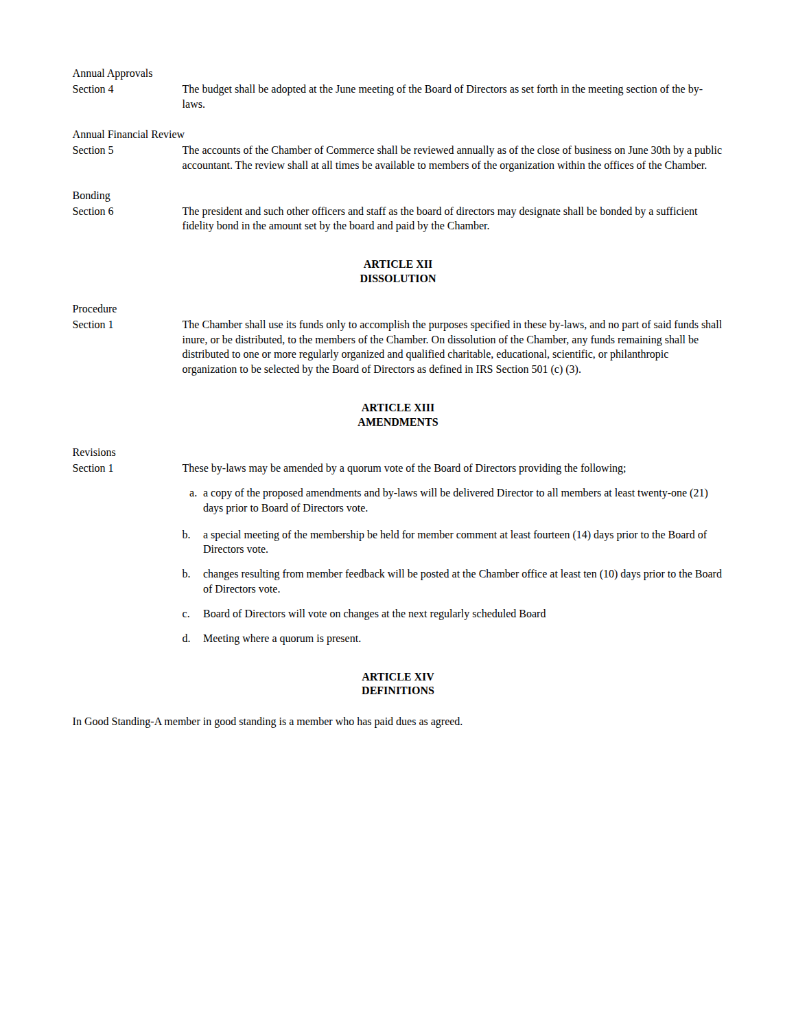Annual Approvals
Section 4
The budget shall be adopted at the June meeting of the Board of Directors as set forth in the meeting section of the by-laws.
Annual Financial Review
Section 5
The accounts of the Chamber of Commerce shall be reviewed annually as of the close of business on June 30th by a public accountant. The review shall at all times be available to members of the organization within the offices of the Chamber.
Bonding
Section 6
The president and such other officers and staff as the board of directors may designate shall be bonded by a sufficient fidelity bond in the amount set by the board and paid by the Chamber.
ARTICLE XII
DISSOLUTION
Procedure
Section 1
The Chamber shall use its funds only to accomplish the purposes specified in these by-laws, and no part of said funds shall inure, or be distributed, to the members of the Chamber. On dissolution of the Chamber, any funds remaining shall be distributed to one or more regularly organized and qualified charitable, educational, scientific, or philanthropic organization to be selected by the Board of Directors as defined in IRS Section 501 (c) (3).
ARTICLE XIII
AMENDMENTS
Revisions
Section 1
These by-laws may be amended by a quorum vote of the Board of Directors providing the following;
a copy of the proposed amendments and by-laws will be delivered Director to all members at least twenty-one (21) days prior to Board of Directors vote.
b. a special meeting of the membership be held for member comment at least fourteen (14) days prior to the Board of Directors vote.
b. changes resulting from member feedback will be posted at the Chamber office at least ten (10) days prior to the Board of Directors vote.
c. Board of Directors will vote on changes at the next regularly scheduled Board
d. Meeting where a quorum is present.
ARTICLE XIV
DEFINITIONS
In Good Standing-A member in good standing is a member who has paid dues as agreed.